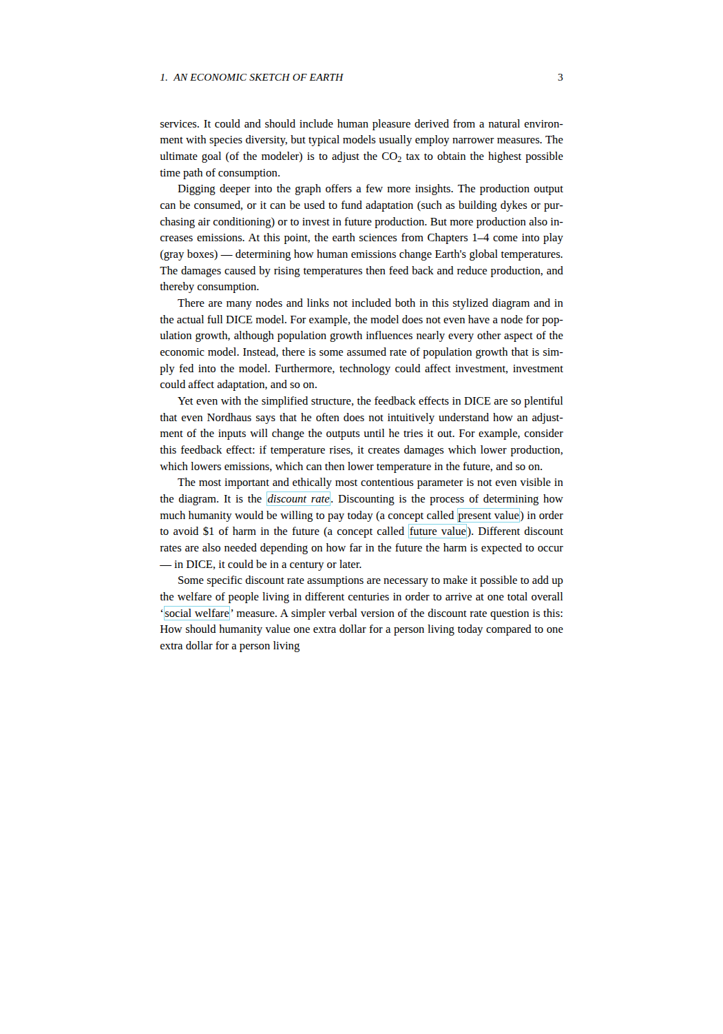1. An Economic Sketch of Earth 3
services. It could and should include human pleasure derived from a natural environment with species diversity, but typical models usually employ narrower measures. The ultimate goal (of the modeler) is to adjust the CO2 tax to obtain the highest possible time path of consumption.
Digging deeper into the graph offers a few more insights. The production output can be consumed, or it can be used to fund adaptation (such as building dykes or purchasing air conditioning) or to invest in future production. But more production also increases emissions. At this point, the earth sciences from Chapters 1–4 come into play (gray boxes) — determining how human emissions change Earth's global temperatures. The damages caused by rising temperatures then feed back and reduce production, and thereby consumption.
There are many nodes and links not included both in this stylized diagram and in the actual full DICE model. For example, the model does not even have a node for population growth, although population growth influences nearly every other aspect of the economic model. Instead, there is some assumed rate of population growth that is simply fed into the model. Furthermore, technology could affect investment, investment could affect adaptation, and so on.
Yet even with the simplified structure, the feedback effects in DICE are so plentiful that even Nordhaus says that he often does not intuitively understand how an adjustment of the inputs will change the outputs until he tries it out. For example, consider this feedback effect: if temperature rises, it creates damages which lower production, which lowers emissions, which can then lower temperature in the future, and so on.
The most important and ethically most contentious parameter is not even visible in the diagram. It is the discount rate. Discounting is the process of determining how much humanity would be willing to pay today (a concept called present value) in order to avoid $1 of harm in the future (a concept called future value). Different discount rates are also needed depending on how far in the future the harm is expected to occur — in DICE, it could be in a century or later.
Some specific discount rate assumptions are necessary to make it possible to add up the welfare of people living in different centuries in order to arrive at one total overall ‘social welfare’ measure. A simpler verbal version of the discount rate question is this: How should humanity value one extra dollar for a person living today compared to one extra dollar for a person living